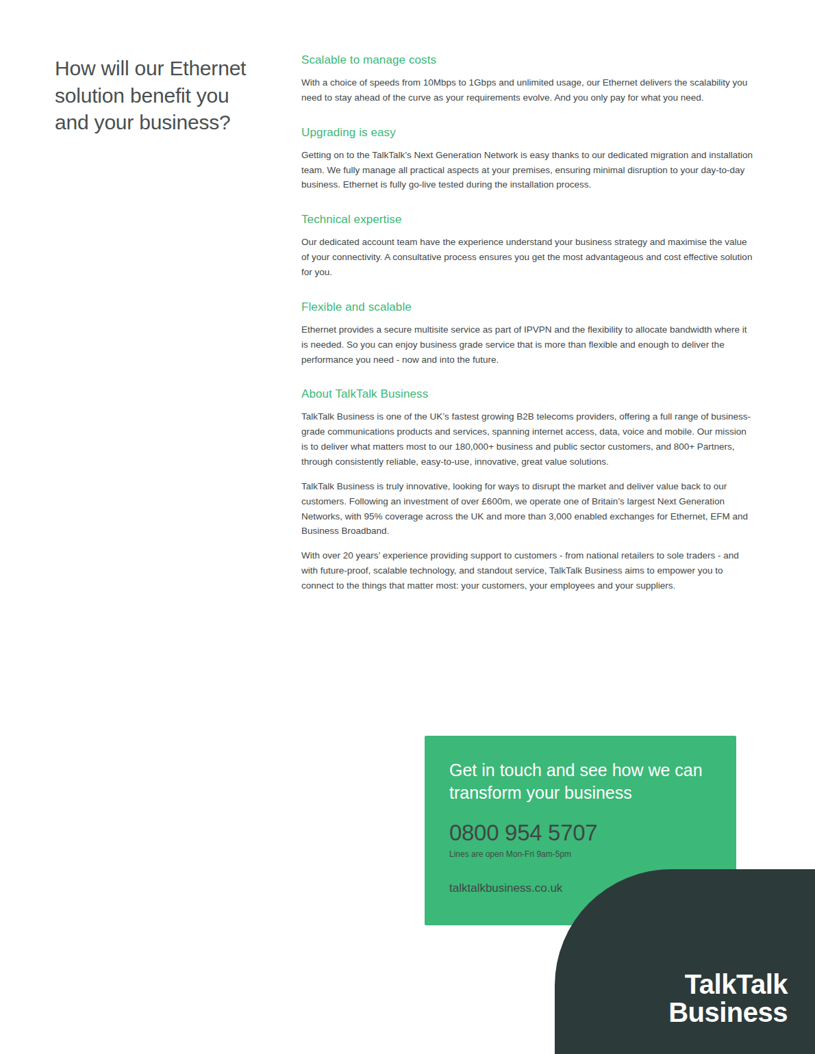How will our Ethernet solution benefit you and your business?
Scalable to manage costs
With a choice of speeds from 10Mbps to 1Gbps and unlimited usage, our Ethernet delivers the scalability you need to stay ahead of the curve as your requirements evolve. And you only pay for what you need.
Upgrading is easy
Getting on to the TalkTalk’s Next Generation Network is easy thanks to our dedicated migration and installation team. We fully manage all practical aspects at your premises, ensuring minimal disruption to your day-to-day business. Ethernet is fully go-live tested during the installation process.
Technical expertise
Our dedicated account team have the experience understand your business strategy and maximise the value of your connectivity. A consultative process ensures you get the most advantageous and cost effective solution for you.
Flexible and scalable
Ethernet provides a secure multisite service as part of IPVPN and the flexibility to allocate bandwidth where it is needed. So you can enjoy business grade service that is more than flexible and enough to deliver the performance you need - now and into the future.
About TalkTalk Business
TalkTalk Business is one of the UK’s fastest growing B2B telecoms providers, offering a full range of business-grade communications products and services, spanning internet access, data, voice and mobile. Our mission is to deliver what matters most to our 180,000+ business and public sector customers, and 800+ Partners, through consistently reliable, easy-to-use, innovative, great value solutions.
TalkTalk Business is truly innovative, looking for ways to disrupt the market and deliver value back to our customers. Following an investment of over £600m, we operate one of Britain’s largest Next Generation Networks, with 95% coverage across the UK and more than 3,000 enabled exchanges for Ethernet, EFM and Business Broadband.
With over 20 years’ experience providing support to customers - from national retailers to sole traders - and with future-proof, scalable technology, and standout service, TalkTalk Business aims to empower you to connect to the things that matter most: your customers, your employees and your suppliers.
Get in touch and see how we can transform your business
0800 954 5707
Lines are open Mon-Fri 9am-5pm
talktalkbusiness.co.uk
TalkTalk Business